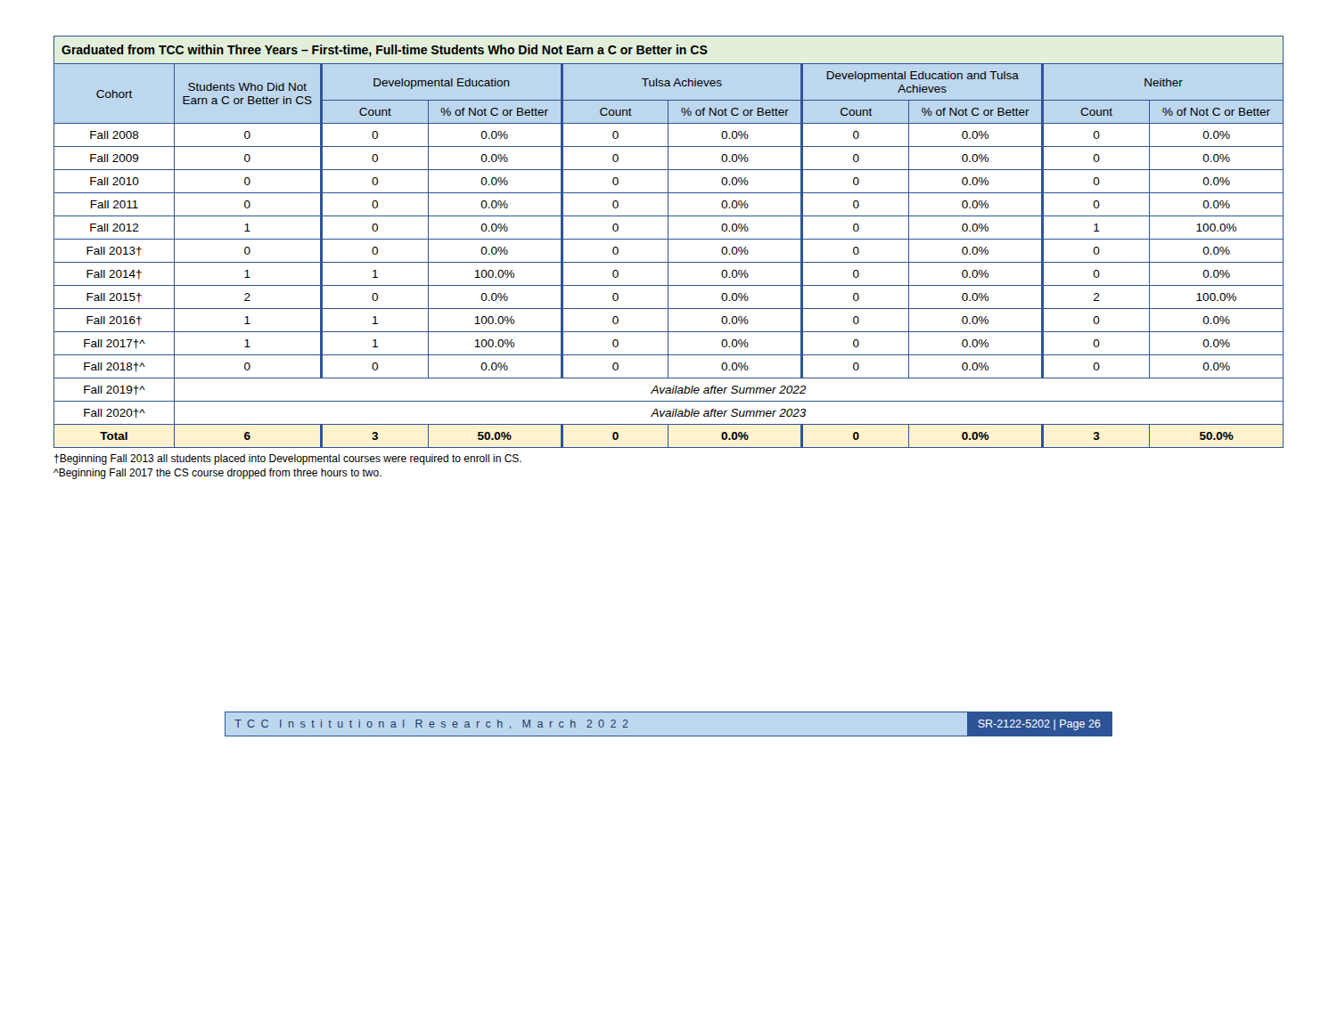| Graduated from TCC within Three Years – First-time, Full-time Students Who Did Not Earn a C or Better in CS |
| --- |
| Cohort | Students Who Did Not Earn a C or Better in CS | Developmental Education | Tulsa Achieves | Developmental Education and Tulsa Achieves | Neither |
| Count | % of Not C or Better | Count | % of Not C or Better | Count | % of Not C or Better | Count | % of Not C or Better |
| Fall 2008 | 0 | 0 | 0.0% | 0 | 0.0% | 0 | 0.0% | 0 | 0.0% |
| Fall 2009 | 0 | 0 | 0.0% | 0 | 0.0% | 0 | 0.0% | 0 | 0.0% |
| Fall 2010 | 0 | 0 | 0.0% | 0 | 0.0% | 0 | 0.0% | 0 | 0.0% |
| Fall 2011 | 0 | 0 | 0.0% | 0 | 0.0% | 0 | 0.0% | 0 | 0.0% |
| Fall 2012 | 1 | 0 | 0.0% | 0 | 0.0% | 0 | 0.0% | 1 | 100.0% |
| Fall 2013† | 0 | 0 | 0.0% | 0 | 0.0% | 0 | 0.0% | 0 | 0.0% |
| Fall 2014† | 1 | 1 | 100.0% | 0 | 0.0% | 0 | 0.0% | 0 | 0.0% |
| Fall 2015† | 2 | 0 | 0.0% | 0 | 0.0% | 0 | 0.0% | 2 | 100.0% |
| Fall 2016† | 1 | 1 | 100.0% | 0 | 0.0% | 0 | 0.0% | 0 | 0.0% |
| Fall 2017†^ | 1 | 1 | 100.0% | 0 | 0.0% | 0 | 0.0% | 0 | 0.0% |
| Fall 2018†^ | 0 | 0 | 0.0% | 0 | 0.0% | 0 | 0.0% | 0 | 0.0% |
| Fall 2019†^ | Available after Summer 2022 |
| Fall 2020†^ | Available after Summer 2023 |
| Total | 6 | 3 | 50.0% | 0 | 0.0% | 0 | 0.0% | 3 | 50.0% |
†Beginning Fall 2013 all students placed into Developmental courses were required to enroll in CS.
^Beginning Fall 2017 the CS course dropped from three hours to two.
T C C I n s t i t u t i o n a l R e s e a r c h , M a r c h 2 0 2 2
SR-2122-5202 | Page 26